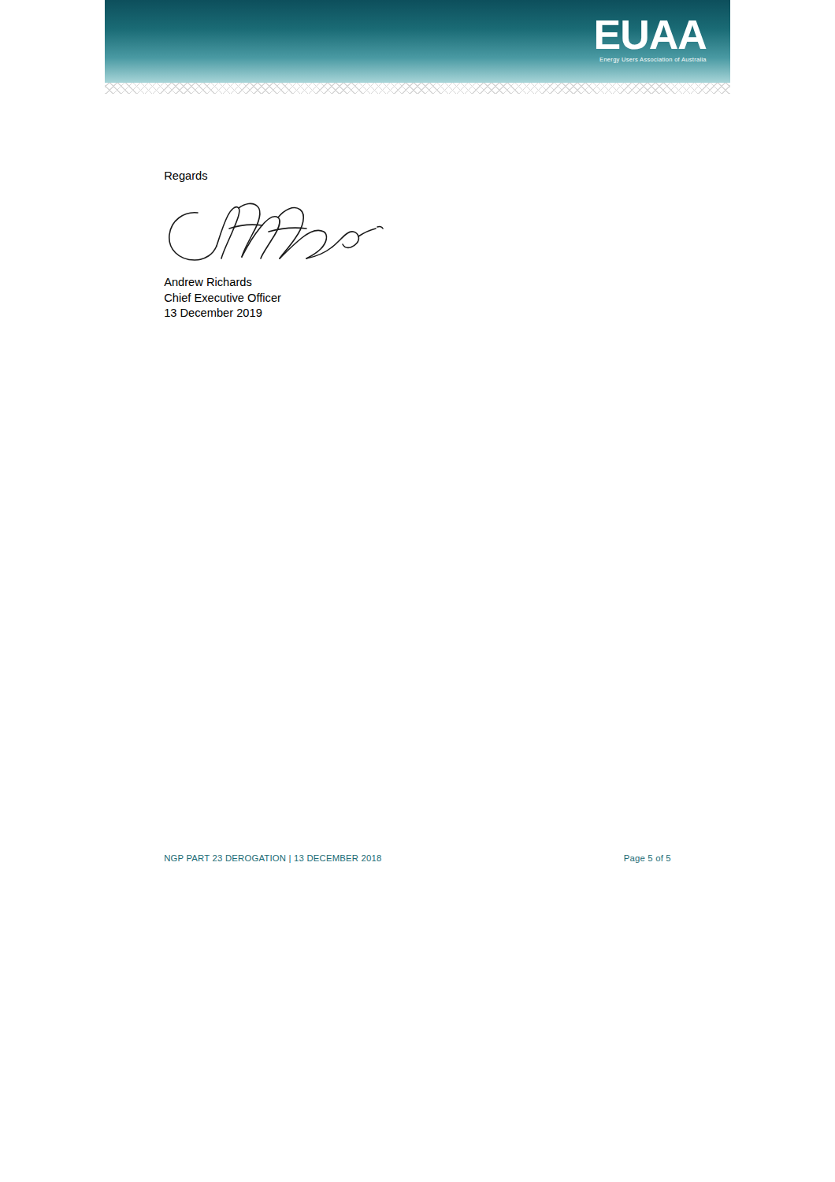EUAA
Energy Users Association of Australia
Regards
Andrew Richards
Chief Executive Officer
13 December 2019
NGP PART 23 DEROGATION | 13 DECEMBER 2018
Page 5 of 5